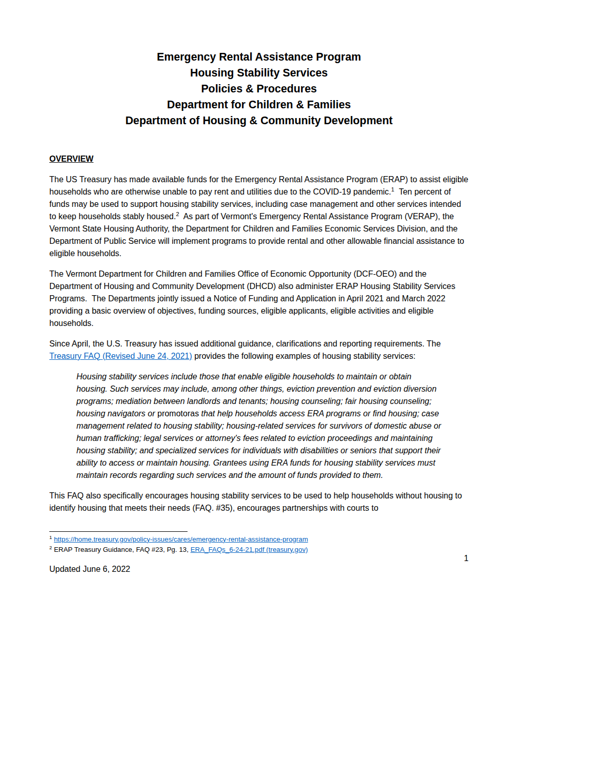Emergency Rental Assistance Program Housing Stability Services Policies & Procedures Department for Children & Families Department of Housing & Community Development
OVERVIEW
The US Treasury has made available funds for the Emergency Rental Assistance Program (ERAP) to assist eligible households who are otherwise unable to pay rent and utilities due to the COVID-19 pandemic.1 Ten percent of funds may be used to support housing stability services, including case management and other services intended to keep households stably housed.2 As part of Vermont's Emergency Rental Assistance Program (VERAP), the Vermont State Housing Authority, the Department for Children and Families Economic Services Division, and the Department of Public Service will implement programs to provide rental and other allowable financial assistance to eligible households.
The Vermont Department for Children and Families Office of Economic Opportunity (DCF-OEO) and the Department of Housing and Community Development (DHCD) also administer ERAP Housing Stability Services Programs. The Departments jointly issued a Notice of Funding and Application in April 2021 and March 2022 providing a basic overview of objectives, funding sources, eligible applicants, eligible activities and eligible households.
Since April, the U.S. Treasury has issued additional guidance, clarifications and reporting requirements. The Treasury FAQ (Revised June 24, 2021) provides the following examples of housing stability services:
Housing stability services include those that enable eligible households to maintain or obtain housing. Such services may include, among other things, eviction prevention and eviction diversion programs; mediation between landlords and tenants; housing counseling; fair housing counseling; housing navigators or promotoras that help households access ERA programs or find housing; case management related to housing stability; housing-related services for survivors of domestic abuse or human trafficking; legal services or attorney's fees related to eviction proceedings and maintaining housing stability; and specialized services for individuals with disabilities or seniors that support their ability to access or maintain housing. Grantees using ERA funds for housing stability services must maintain records regarding such services and the amount of funds provided to them.
This FAQ also specifically encourages housing stability services to be used to help households without housing to identify housing that meets their needs (FAQ. #35), encourages partnerships with courts to
1 https://home.treasury.gov/policy-issues/cares/emergency-rental-assistance-program
2 ERAP Treasury Guidance, FAQ #23, Pg. 13, ERA_FAQs_6-24-21.pdf (treasury.gov)
1 Updated June 6, 2022